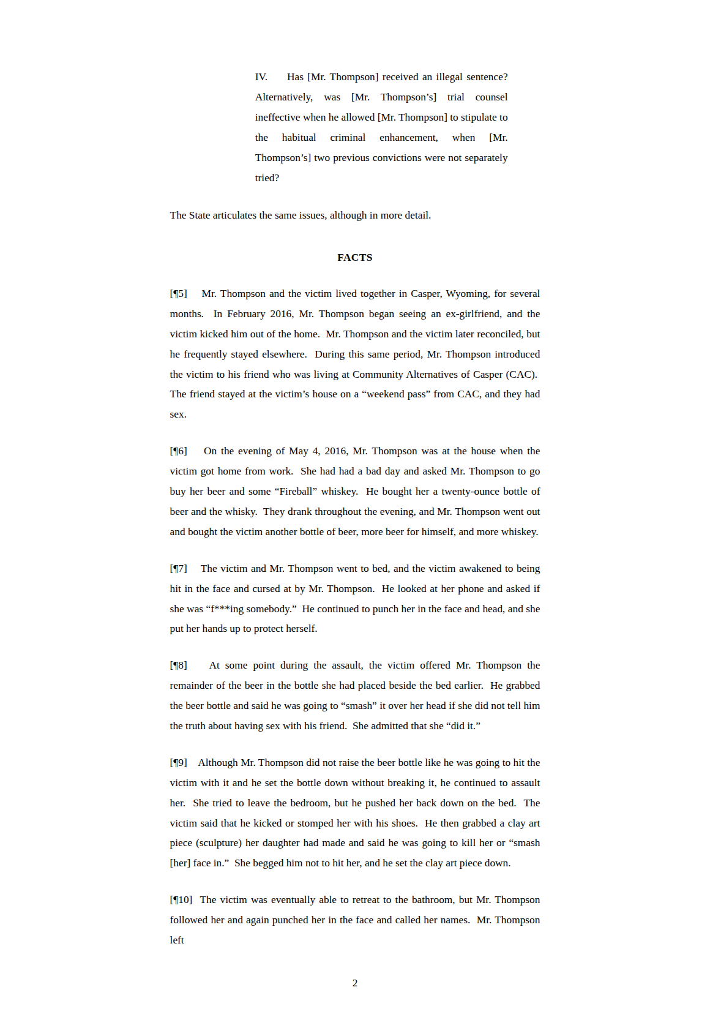IV. Has [Mr. Thompson] received an illegal sentence? Alternatively, was [Mr. Thompson’s] trial counsel ineffective when he allowed [Mr. Thompson] to stipulate to the habitual criminal enhancement, when [Mr. Thompson’s] two previous convictions were not separately tried?
The State articulates the same issues, although in more detail.
FACTS
[¶5] Mr. Thompson and the victim lived together in Casper, Wyoming, for several months. In February 2016, Mr. Thompson began seeing an ex-girlfriend, and the victim kicked him out of the home. Mr. Thompson and the victim later reconciled, but he frequently stayed elsewhere. During this same period, Mr. Thompson introduced the victim to his friend who was living at Community Alternatives of Casper (CAC). The friend stayed at the victim’s house on a “weekend pass” from CAC, and they had sex.
[¶6] On the evening of May 4, 2016, Mr. Thompson was at the house when the victim got home from work. She had had a bad day and asked Mr. Thompson to go buy her beer and some “Fireball” whiskey. He bought her a twenty-ounce bottle of beer and the whisky. They drank throughout the evening, and Mr. Thompson went out and bought the victim another bottle of beer, more beer for himself, and more whiskey.
[¶7] The victim and Mr. Thompson went to bed, and the victim awakened to being hit in the face and cursed at by Mr. Thompson. He looked at her phone and asked if she was “f***ing somebody.” He continued to punch her in the face and head, and she put her hands up to protect herself.
[¶8] At some point during the assault, the victim offered Mr. Thompson the remainder of the beer in the bottle she had placed beside the bed earlier. He grabbed the beer bottle and said he was going to “smash” it over her head if she did not tell him the truth about having sex with his friend. She admitted that she “did it.”
[¶9] Although Mr. Thompson did not raise the beer bottle like he was going to hit the victim with it and he set the bottle down without breaking it, he continued to assault her. She tried to leave the bedroom, but he pushed her back down on the bed. The victim said that he kicked or stomped her with his shoes. He then grabbed a clay art piece (sculpture) her daughter had made and said he was going to kill her or “smash [her] face in.” She begged him not to hit her, and he set the clay art piece down.
[¶10] The victim was eventually able to retreat to the bathroom, but Mr. Thompson followed her and again punched her in the face and called her names. Mr. Thompson left
2